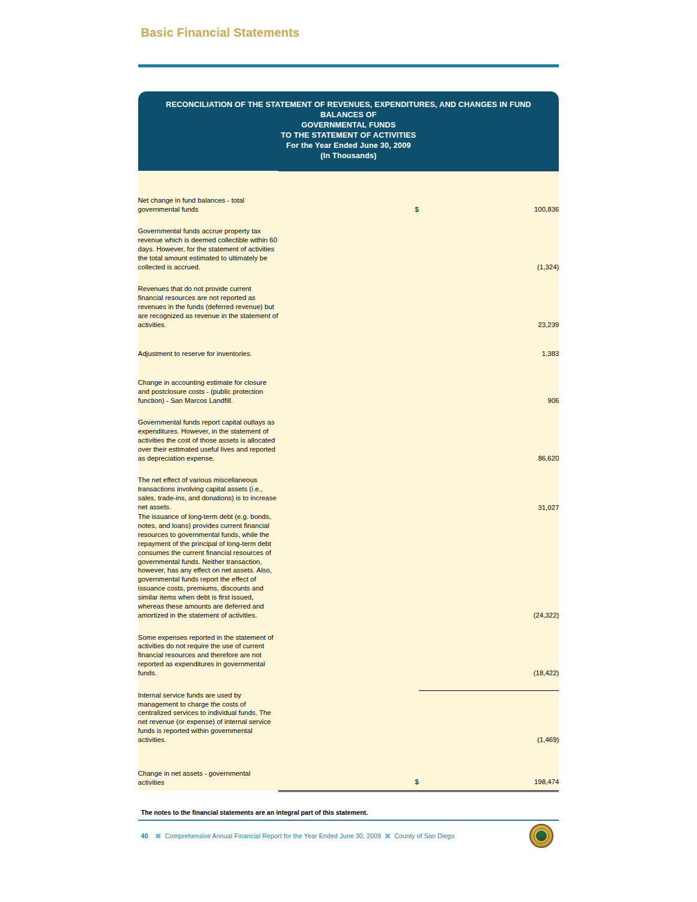Basic Financial Statements
| RECONCILIATION OF THE STATEMENT OF REVENUES, EXPENDITURES, AND CHANGES IN FUND BALANCES OF GOVERNMENTAL FUNDS TO THE STATEMENT OF ACTIVITIES For the Year Ended June 30, 2009 (In Thousands) |
| --- |
| Net change in fund balances - total governmental funds | $ | 100,836 |
| Governmental funds accrue property tax revenue which is deemed collectible within 60 days. However, for the statement of activities the total amount estimated to ultimately be collected is accrued. | | (1,324) |
| Revenues that do not provide current financial resources are not reported as revenues in the funds (deferred revenue) but are recognized as revenue in the statement of activities. | | 23,239 |
| Adjustment to reserve for inventories. | | 1,383 |
| Change in accounting estimate for closure and postclosure costs - (public protection function) - San Marcos Landfill. | | 906 |
| Governmental funds report capital outlays as expenditures. However, in the statement of activities the cost of those assets is allocated over their estimated useful lives and reported as depreciation expense. | | 86,620 |
| The net effect of various miscellaneous transactions involving capital assets (i.e., sales, trade-ins, and donations) is to increase net assets. | | 31,027 |
| The issuance of long-term debt (e.g. bonds, notes, and loans) provides current financial resources to governmental funds, while the repayment of the principal of long-term debt consumes the current financial resources of governmental funds. Neither transaction, however, has any effect on net assets. Also, governmental funds report the effect of issuance costs, premiums, discounts and similar items when debt is first issued, whereas these amounts are deferred and amortized in the statement of activities. | | (24,322) |
| Some expenses reported in the statement of activities do not require the use of current financial resources and therefore are not reported as expenditures in governmental funds. | | (18,422) |
| Internal service funds are used by management to charge the costs of centralized services to individual funds. The net revenue (or expense) of internal service funds is reported within governmental activities. | | (1,469) |
| Change in net assets - governmental activities | $ | 198,474 |
The notes to the financial statements are an integral part of this statement.
40⌘Comprehensive Annual Financial Report for the Year Ended June 30, 2009⌘County of San Diego